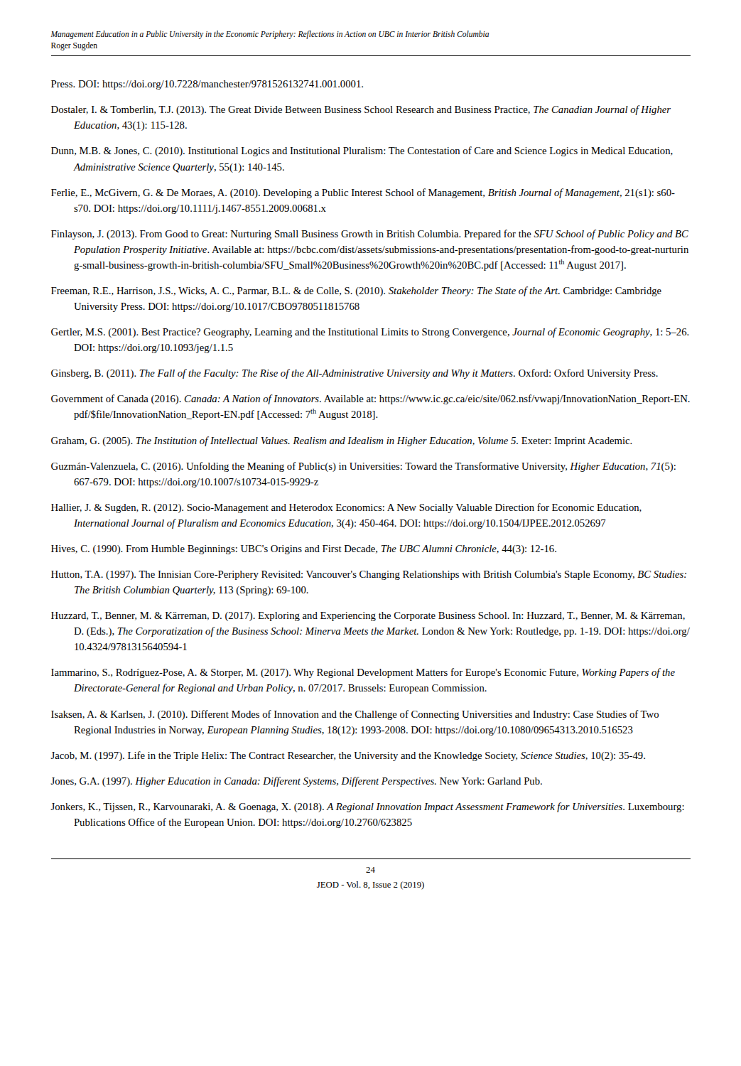Management Education in a Public University in the Economic Periphery: Reflections in Action on UBC in Interior British Columbia Roger Sugden
Press. DOI: https://doi.org/10.7228/manchester/9781526132741.001.0001.
Dostaler, I. & Tomberlin, T.J. (2013). The Great Divide Between Business School Research and Business Practice, The Canadian Journal of Higher Education, 43(1): 115-128.
Dunn, M.B. & Jones, C. (2010). Institutional Logics and Institutional Pluralism: The Contestation of Care and Science Logics in Medical Education, Administrative Science Quarterly, 55(1): 140-145.
Ferlie, E., McGivern, G. & De Moraes, A. (2010). Developing a Public Interest School of Management, British Journal of Management, 21(s1): s60-s70. DOI: https://doi.org/10.1111/j.1467-8551.2009.00681.x
Finlayson, J. (2013). From Good to Great: Nurturing Small Business Growth in British Columbia. Prepared for the SFU School of Public Policy and BC Population Prosperity Initiative. Available at: https://bcbc.com/dist/assets/submissions-and-presentations/presentation-from-good-to-great-nurturing-small-business-growth-in-british-columbia/SFU_Small%20Business%20Growth%20in%20BC.pdf [Accessed: 11th August 2017].
Freeman, R.E., Harrison, J.S., Wicks, A. C., Parmar, B.L. & de Colle, S. (2010). Stakeholder Theory: The State of the Art. Cambridge: Cambridge University Press. DOI: https://doi.org/10.1017/CBO9780511815768
Gertler, M.S. (2001). Best Practice? Geography, Learning and the Institutional Limits to Strong Convergence, Journal of Economic Geography, 1: 5–26. DOI: https://doi.org/10.1093/jeg/1.1.5
Ginsberg, B. (2011). The Fall of the Faculty: The Rise of the All-Administrative University and Why it Matters. Oxford: Oxford University Press.
Government of Canada (2016). Canada: A Nation of Innovators. Available at: https://www.ic.gc.ca/eic/site/062.nsf/vwapj/InnovationNation_Report-EN.pdf/$file/InnovationNation_Report-EN.pdf [Accessed: 7th August 2018].
Graham, G. (2005). The Institution of Intellectual Values. Realism and Idealism in Higher Education, Volume 5. Exeter: Imprint Academic.
Guzmán-Valenzuela, C. (2016). Unfolding the Meaning of Public(s) in Universities: Toward the Transformative University, Higher Education, 71(5): 667-679. DOI: https://doi.org/10.1007/s10734-015-9929-z
Hallier, J. & Sugden, R. (2012). Socio-Management and Heterodox Economics: A New Socially Valuable Direction for Economic Education, International Journal of Pluralism and Economics Education, 3(4): 450-464. DOI: https://doi.org/10.1504/IJPEE.2012.052697
Hives, C. (1990). From Humble Beginnings: UBC's Origins and First Decade, The UBC Alumni Chronicle, 44(3): 12-16.
Hutton, T.A. (1997). The Innisian Core-Periphery Revisited: Vancouver's Changing Relationships with British Columbia's Staple Economy, BC Studies: The British Columbian Quarterly, 113 (Spring): 69-100.
Huzzard, T., Benner, M. & Kärreman, D. (2017). Exploring and Experiencing the Corporate Business School. In: Huzzard, T., Benner, M. & Kärreman, D. (Eds.), The Corporatization of the Business School: Minerva Meets the Market. London & New York: Routledge, pp. 1-19. DOI: https://doi.org/10.4324/9781315640594-1
Iammarino, S., Rodríguez-Pose, A. & Storper, M. (2017). Why Regional Development Matters for Europe's Economic Future, Working Papers of the Directorate-General for Regional and Urban Policy, n. 07/2017. Brussels: European Commission.
Isaksen, A. & Karlsen, J. (2010). Different Modes of Innovation and the Challenge of Connecting Universities and Industry: Case Studies of Two Regional Industries in Norway, European Planning Studies, 18(12): 1993-2008. DOI: https://doi.org/10.1080/09654313.2010.516523
Jacob, M. (1997). Life in the Triple Helix: The Contract Researcher, the University and the Knowledge Society, Science Studies, 10(2): 35-49.
Jones, G.A. (1997). Higher Education in Canada: Different Systems, Different Perspectives. New York: Garland Pub.
Jonkers, K., Tijssen, R., Karvounaraki, A. & Goenaga, X. (2018). A Regional Innovation Impact Assessment Framework for Universities. Luxembourg: Publications Office of the European Union. DOI: https://doi.org/10.2760/623825
24 JEOD - Vol. 8, Issue 2 (2019)